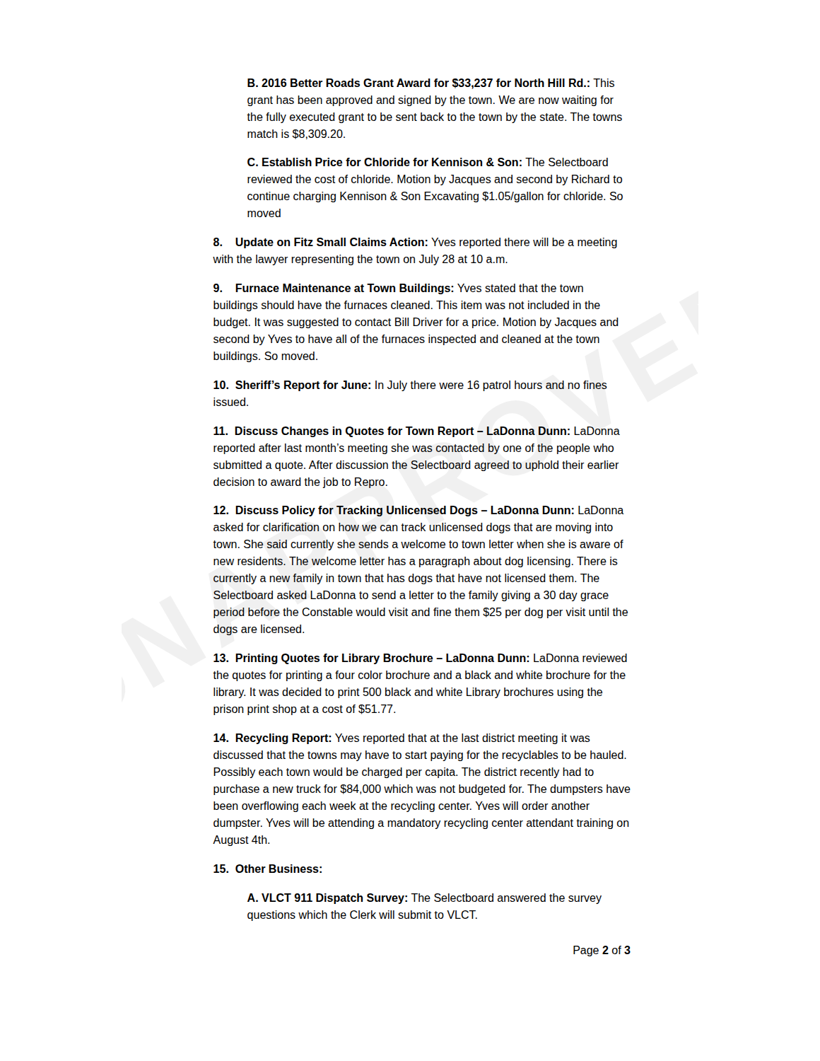UNAPPROVED
B. 2016 Better Roads Grant Award for $33,237 for North Hill Rd.: This grant has been approved and signed by the town. We are now waiting for the fully executed grant to be sent back to the town by the state. The towns match is $8,309.20.
C. Establish Price for Chloride for Kennison & Son: The Selectboard reviewed the cost of chloride. Motion by Jacques and second by Richard to continue charging Kennison & Son Excavating $1.05/gallon for chloride. So moved
8. Update on Fitz Small Claims Action: Yves reported there will be a meeting with the lawyer representing the town on July 28 at 10 a.m.
9. Furnace Maintenance at Town Buildings: Yves stated that the town buildings should have the furnaces cleaned. This item was not included in the budget. It was suggested to contact Bill Driver for a price. Motion by Jacques and second by Yves to have all of the furnaces inspected and cleaned at the town buildings. So moved.
10. Sheriff’s Report for June: In July there were 16 patrol hours and no fines issued.
11. Discuss Changes in Quotes for Town Report – LaDonna Dunn: LaDonna reported after last month’s meeting she was contacted by one of the people who submitted a quote. After discussion the Selectboard agreed to uphold their earlier decision to award the job to Repro.
12. Discuss Policy for Tracking Unlicensed Dogs – LaDonna Dunn: LaDonna asked for clarification on how we can track unlicensed dogs that are moving into town. She said currently she sends a welcome to town letter when she is aware of new residents. The welcome letter has a paragraph about dog licensing. There is currently a new family in town that has dogs that have not licensed them. The Selectboard asked LaDonna to send a letter to the family giving a 30 day grace period before the Constable would visit and fine them $25 per dog per visit until the dogs are licensed.
13. Printing Quotes for Library Brochure – LaDonna Dunn: LaDonna reviewed the quotes for printing a four color brochure and a black and white brochure for the library. It was decided to print 500 black and white Library brochures using the prison print shop at a cost of $51.77.
14. Recycling Report: Yves reported that at the last district meeting it was discussed that the towns may have to start paying for the recyclables to be hauled. Possibly each town would be charged per capita. The district recently had to purchase a new truck for $84,000 which was not budgeted for. The dumpsters have been overflowing each week at the recycling center. Yves will order another dumpster. Yves will be attending a mandatory recycling center attendant training on August 4th.
15. Other Business:
A. VLCT 911 Dispatch Survey: The Selectboard answered the survey questions which the Clerk will submit to VLCT.
Page 2 of 3